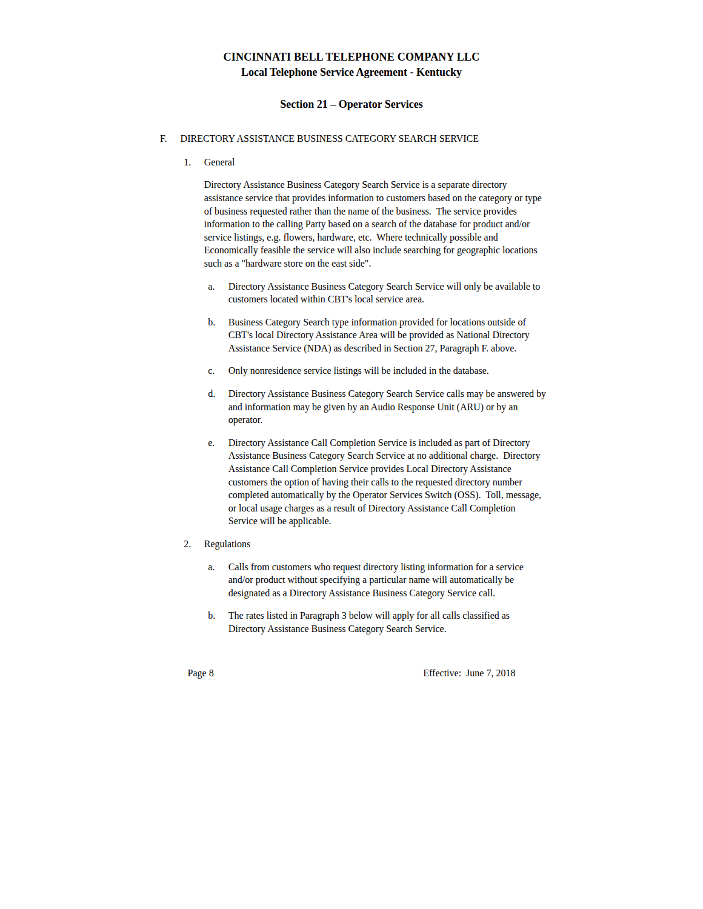CINCINNATI BELL TELEPHONE COMPANY LLC
Local Telephone Service Agreement - Kentucky
Section 21 – Operator Services
F. DIRECTORY ASSISTANCE BUSINESS CATEGORY SEARCH SERVICE
1. General
Directory Assistance Business Category Search Service is a separate directory assistance service that provides information to customers based on the category or type of business requested rather than the name of the business. The service provides information to the calling Party based on a search of the database for product and/or service listings, e.g. flowers, hardware, etc. Where technically possible and Economically feasible the service will also include searching for geographic locations such as a "hardware store on the east side".
a. Directory Assistance Business Category Search Service will only be available to customers located within CBT's local service area.
b. Business Category Search type information provided for locations outside of CBT's local Directory Assistance Area will be provided as National Directory Assistance Service (NDA) as described in Section 27, Paragraph F. above.
c. Only nonresidence service listings will be included in the database.
d. Directory Assistance Business Category Search Service calls may be answered by and information may be given by an Audio Response Unit (ARU) or by an operator.
e. Directory Assistance Call Completion Service is included as part of Directory Assistance Business Category Search Service at no additional charge. Directory Assistance Call Completion Service provides Local Directory Assistance customers the option of having their calls to the requested directory number completed automatically by the Operator Services Switch (OSS). Toll, message, or local usage charges as a result of Directory Assistance Call Completion Service will be applicable.
2. Regulations
a. Calls from customers who request directory listing information for a service and/or product without specifying a particular name will automatically be designated as a Directory Assistance Business Category Service call.
b. The rates listed in Paragraph 3 below will apply for all calls classified as Directory Assistance Business Category Search Service.
Page 8
Effective: June 7, 2018